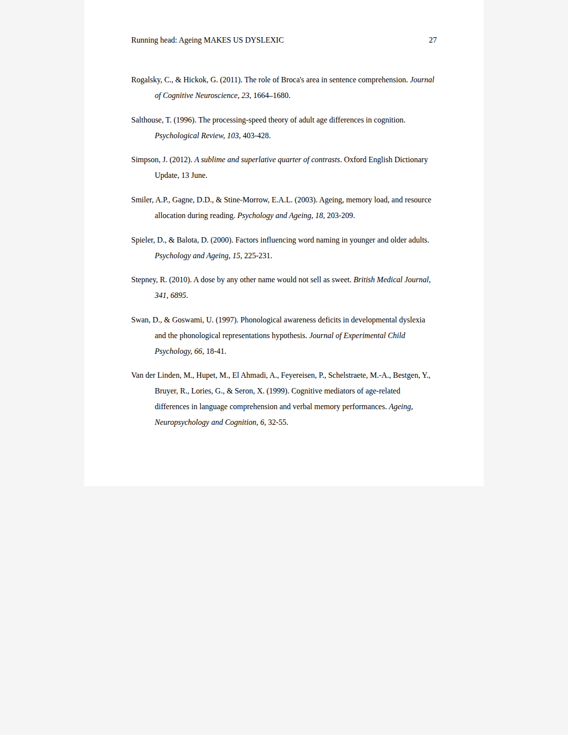Running head: Ageing MAKES US DYSLEXIC 27
Rogalsky, C., & Hickok, G. (2011). The role of Broca's area in sentence comprehension. Journal of Cognitive Neuroscience, 23, 1664–1680.
Salthouse, T. (1996). The processing-speed theory of adult age differences in cognition. Psychological Review, 103, 403-428.
Simpson, J. (2012). A sublime and superlative quarter of contrasts. Oxford English Dictionary Update, 13 June.
Smiler, A.P., Gagne, D.D., & Stine-Morrow, E.A.L. (2003). Ageing, memory load, and resource allocation during reading. Psychology and Ageing, 18, 203-209.
Spieler, D., & Balota, D. (2000). Factors influencing word naming in younger and older adults. Psychology and Ageing, 15, 225-231.
Stepney, R. (2010). A dose by any other name would not sell as sweet. British Medical Journal, 341, 6895.
Swan, D., & Goswami, U. (1997). Phonological awareness deficits in developmental dyslexia and the phonological representations hypothesis. Journal of Experimental Child Psychology, 66, 18-41.
Van der Linden, M., Hupet, M., El Ahmadi, A., Feyereisen, P., Schelstraete, M.-A., Bestgen, Y., Bruyer, R., Lories, G., & Seron, X. (1999). Cognitive mediators of age-related differences in language comprehension and verbal memory performances. Ageing, Neuropsychology and Cognition, 6, 32-55.